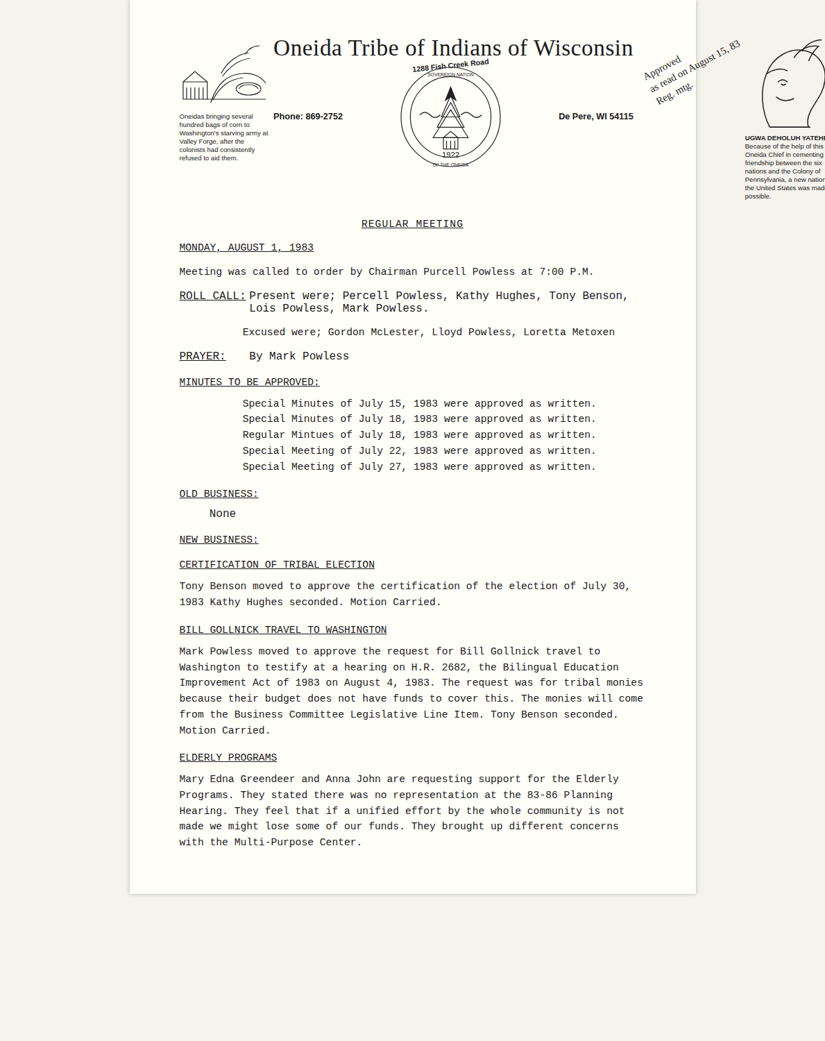Oneidas bringing several hundred bags of corn to Washington's starving army at Valley Forge, after the colonists had consistently refused to aid them.
Oneida Tribe of Indians of Wisconsin
Phone: 869-2752
1288 Fish Creek Road
De Pere, WI 54115
Approved
as read on August 15, 83
Reg. mtg.
UGWA DEHOLUH YATEHE
Because of the help of this Oneida Chief in cementing a friendship between the six nations and the Colony of Pennsylvania, a new nation, the United States was made possible.
REGULAR MEETING
MONDAY, AUGUST 1, 1983
Meeting was called to order by Chairman Purcell Powless at 7:00 P.M.
ROLL CALL:
Present were; Percell Powless, Kathy Hughes, Tony Benson, Lois Powless, Mark Powless.
Excused were; Gordon McLester, Lloyd Powless, Loretta Metoxen
PRAYER:
By Mark Powless
MINUTES TO BE APPROVED:
Special Minutes of July 15, 1983 were approved as written.
Special Minutes of July 18, 1983 were approved as written.
Regular Mintues of July 18, 1983 were approved as written.
Special Meeting of July 22, 1983 were approved as written.
Special Meeting of July 27, 1983 were approved as written.
OLD BUSINESS:
None
NEW BUSINESS:
CERTIFICATION OF TRIBAL ELECTION
Tony Benson moved to approve the certification of the election of July 30, 1983 Kathy Hughes seconded. Motion Carried.
BILL GOLLNICK TRAVEL TO WASHINGTON
Mark Powless moved to approve the request for Bill Gollnick travel to Washington to testify at a hearing on H.R. 2682, the Bilingual Education Improvement Act of 1983 on August 4, 1983. The request was for tribal monies because their budget does not have funds to cover this. The monies will come from the Business Committee Legislative Line Item. Tony Benson seconded. Motion Carried.
ELDERLY PROGRAMS
Mary Edna Greendeer and Anna John are requesting support for the Elderly Programs. They stated there was no representation at the 83-86 Planning Hearing. They feel that if a unified effort by the whole community is not made we might lose some of our funds. They brought up different concerns with the Multi-Purpose Center.